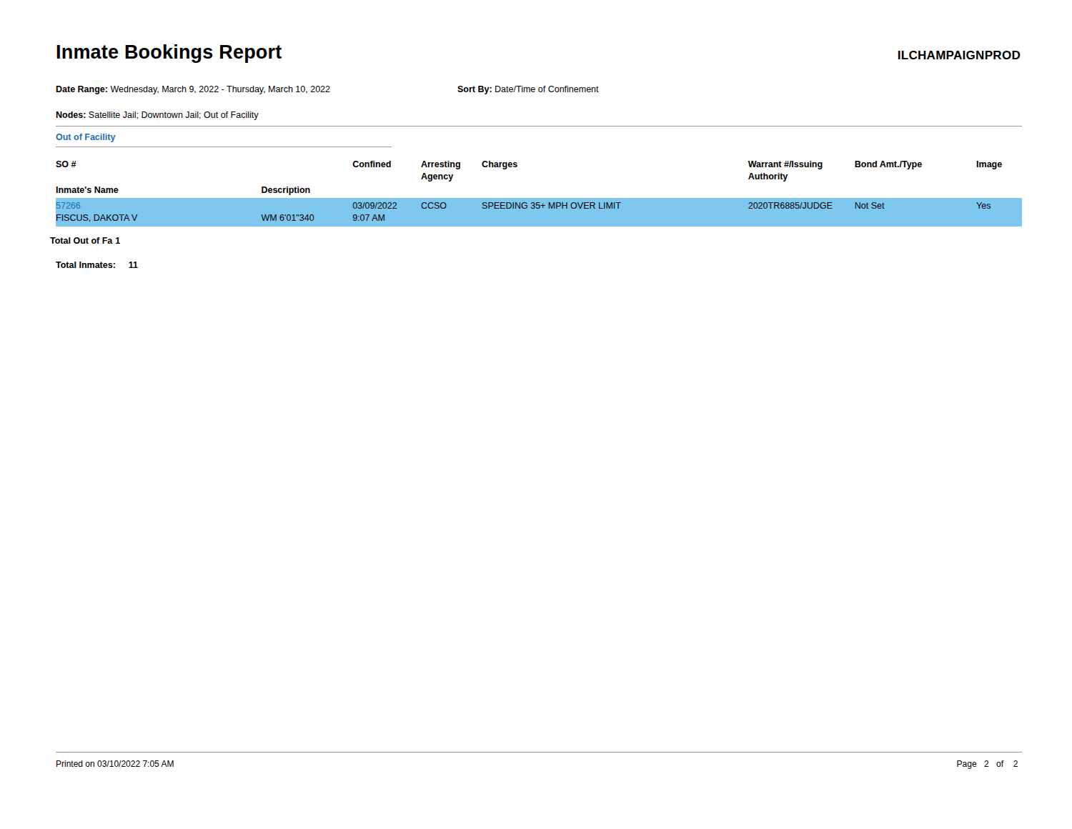Inmate Bookings Report
ILCHAMPAIGNPROD
Date Range: Wednesday, March 9, 2022 - Thursday, March 10, 2022
Sort By: Date/Time of Confinement
Nodes: Satellite Jail; Downtown Jail; Out of Facility
Out of Facility
| SO # | | Confined | Arresting Agency | Charges | Warrant #/Issuing Authority | Bond Amt./Type | Image |
| --- | --- | --- | --- | --- | --- | --- | --- |
| Inmate's Name | Description | | | | | | |
| 57266 | | 03/09/2022 | CCSO | SPEEDING 35+ MPH OVER LIMIT | 2020TR6885/JUDGE | Not Set | Yes |
| FISCUS, DAKOTA V | WM 6'01"340 | 9:07 AM | | | | | |
Total Out of Fa1
Total Inmates:11
Printed on 03/10/2022 7:05 AM
Page 2 of 2